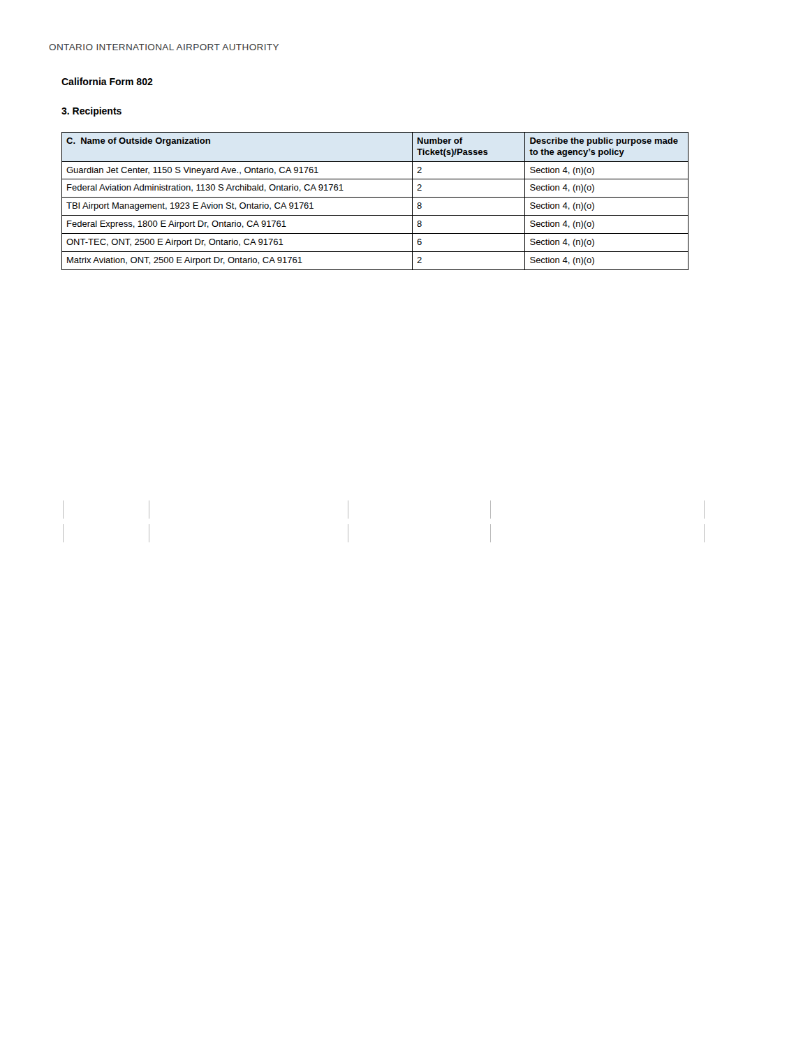ONTARIO INTERNATIONAL AIRPORT AUTHORITY
California Form 802
3. Recipients
| C. Name of Outside Organization | Number of Ticket(s)/Passes | Describe the public purpose made to the agency’s policy |
| --- | --- | --- |
| Guardian Jet Center, 1150 S Vineyard Ave., Ontario, CA 91761 | 2 | Section 4, (n)(o) |
| Federal Aviation Administration, 1130 S Archibald, Ontario, CA 91761 | 2 | Section 4, (n)(o) |
| TBI Airport Management, 1923 E Avion St, Ontario, CA 91761 | 8 | Section 4, (n)(o) |
| Federal Express, 1800 E Airport Dr, Ontario, CA 91761 | 8 | Section 4, (n)(o) |
| ONT-TEC, ONT, 2500 E Airport Dr, Ontario, CA 91761 | 6 | Section 4, (n)(o) |
| Matrix Aviation, ONT, 2500 E Airport Dr, Ontario, CA 91761 | 2 | Section 4, (n)(o) |